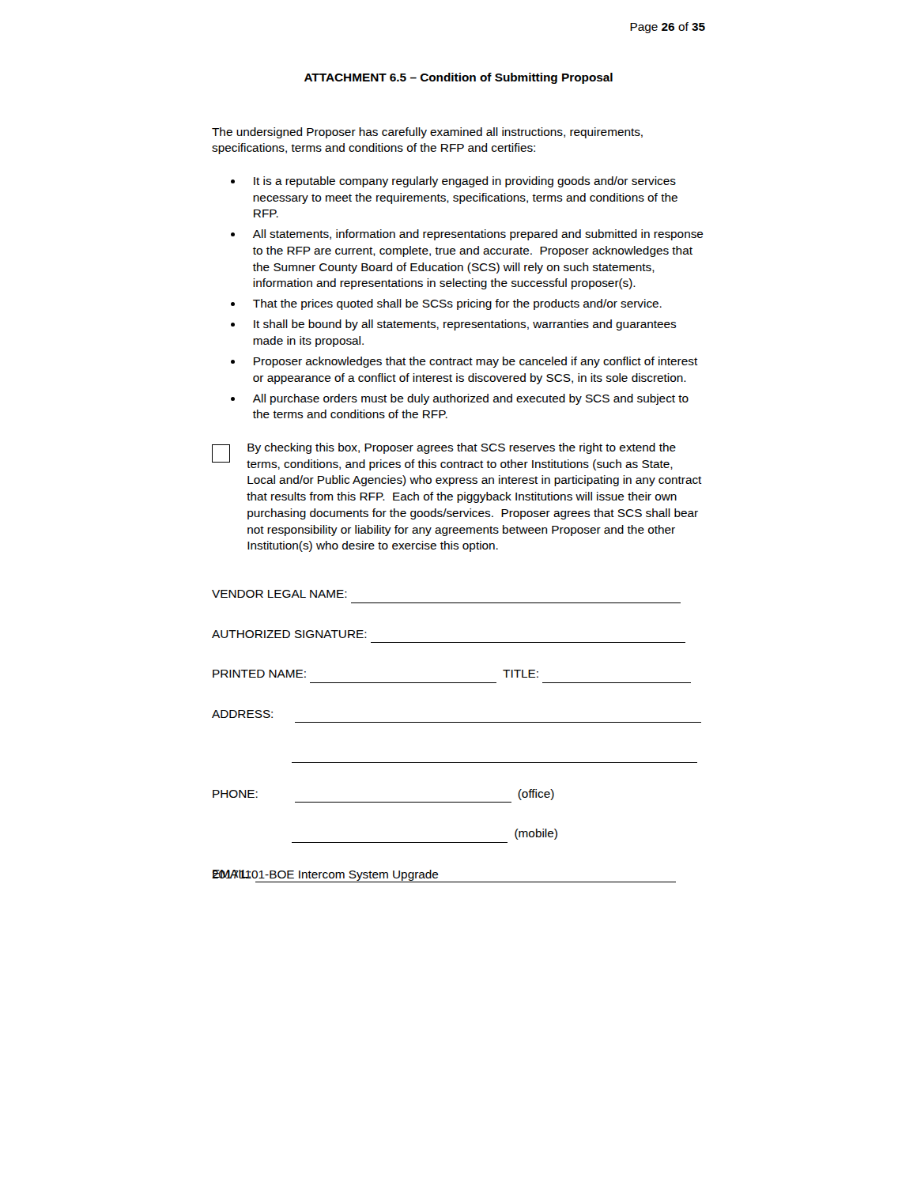Page 26 of 35
ATTACHMENT 6.5 – Condition of Submitting Proposal
The undersigned Proposer has carefully examined all instructions, requirements, specifications, terms and conditions of the RFP and certifies:
It is a reputable company regularly engaged in providing goods and/or services necessary to meet the requirements, specifications, terms and conditions of the RFP.
All statements, information and representations prepared and submitted in response to the RFP are current, complete, true and accurate. Proposer acknowledges that the Sumner County Board of Education (SCS) will rely on such statements, information and representations in selecting the successful proposer(s).
That the prices quoted shall be SCSs pricing for the products and/or service.
It shall be bound by all statements, representations, warranties and guarantees made in its proposal.
Proposer acknowledges that the contract may be canceled if any conflict of interest or appearance of a conflict of interest is discovered by SCS, in its sole discretion.
All purchase orders must be duly authorized and executed by SCS and subject to the terms and conditions of the RFP.
By checking this box, Proposer agrees that SCS reserves the right to extend the terms, conditions, and prices of this contract to other Institutions (such as State, Local and/or Public Agencies) who express an interest in participating in any contract that results from this RFP. Each of the piggyback Institutions will issue their own purchasing documents for the goods/services. Proposer agrees that SCS shall bear not responsibility or liability for any agreements between Proposer and the other Institution(s) who desire to exercise this option.
VENDOR LEGAL NAME:
AUTHORIZED SIGNATURE:
PRINTED NAME: TITLE:
ADDRESS:
PHONE: (office)
(mobile)
EMAIL:
20171101-BOE Intercom System Upgrade